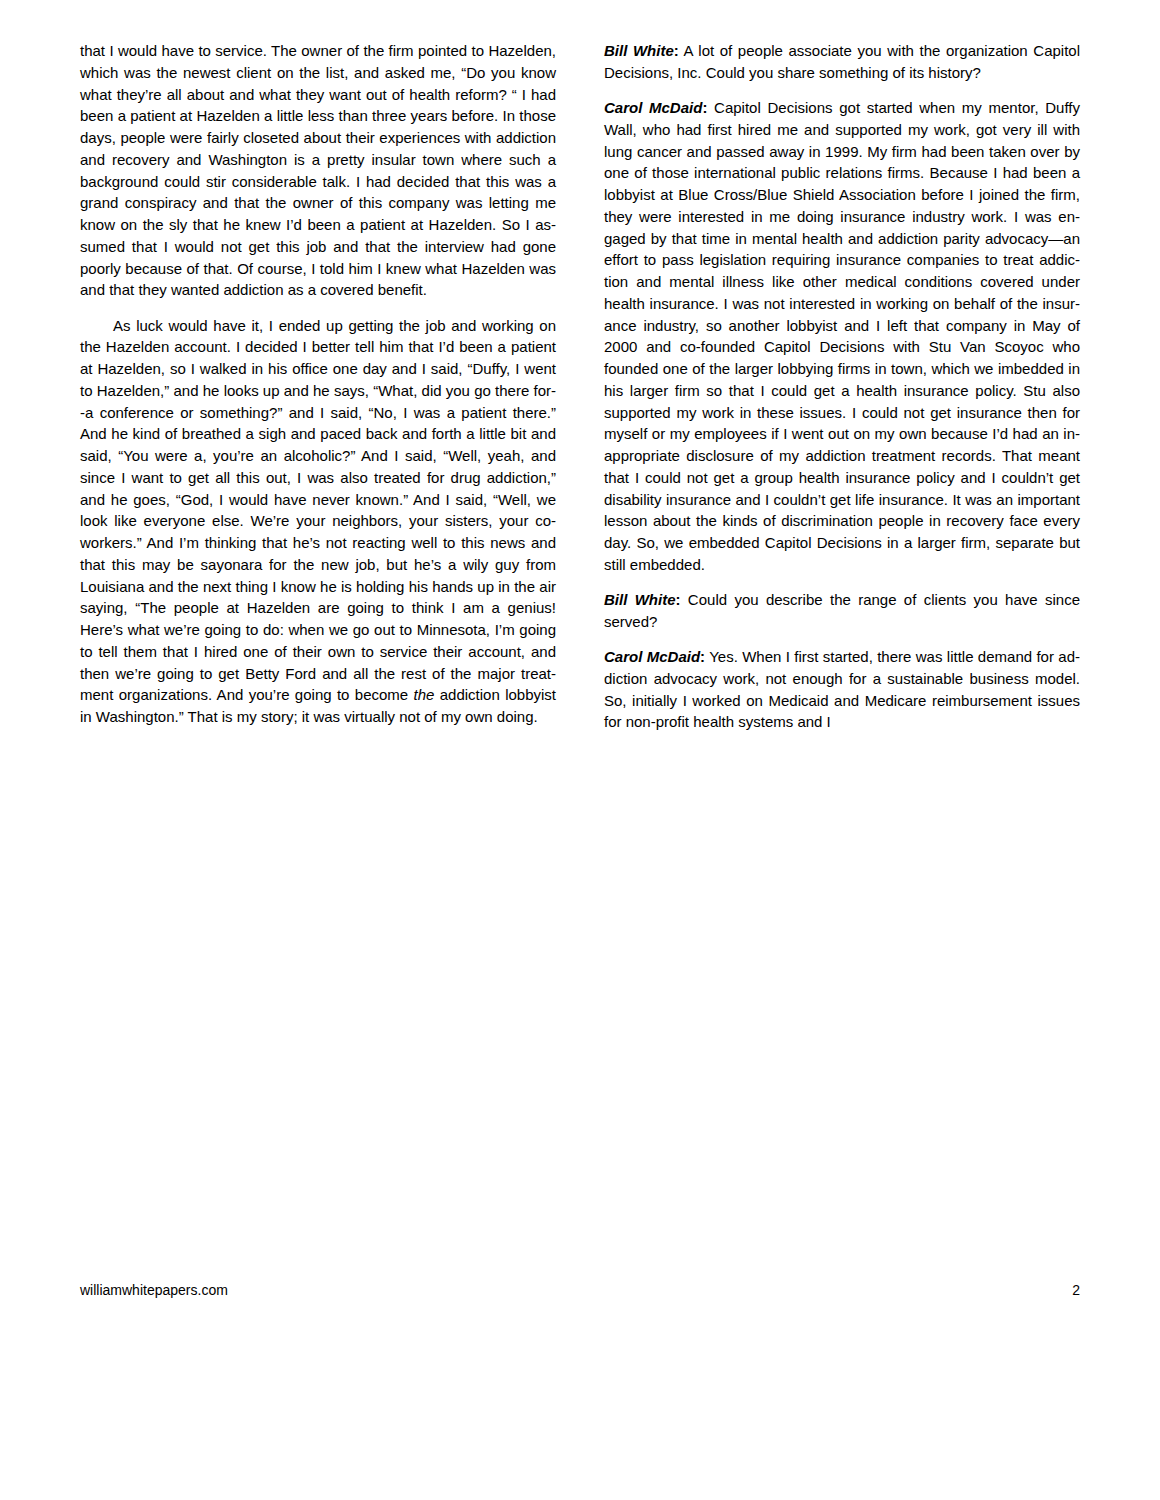that I would have to service. The owner of the firm pointed to Hazelden, which was the newest client on the list, and asked me, “Do you know what they’re all about and what they want out of health reform? “ I had been a patient at Hazelden a little less than three years before. In those days, people were fairly closeted about their experiences with addiction and recovery and Washington is a pretty insular town where such a background could stir considerable talk. I had decided that this was a grand conspiracy and that the owner of this company was letting me know on the sly that he knew I’d been a patient at Hazelden. So I assumed that I would not get this job and that the interview had gone poorly because of that. Of course, I told him I knew what Hazelden was and that they wanted addiction as a covered benefit.
As luck would have it, I ended up getting the job and working on the Hazelden account. I decided I better tell him that I’d been a patient at Hazelden, so I walked in his office one day and I said, “Duffy, I went to Hazelden,” and he looks up and he says, “What, did you go there for--a conference or something?” and I said, “No, I was a patient there.” And he kind of breathed a sigh and paced back and forth a little bit and said, “You were a, you’re an alcoholic?” And I said, “Well, yeah, and since I want to get all this out, I was also treated for drug addiction,” and he goes, “God, I would have never known.” And I said, “Well, we look like everyone else. We’re your neighbors, your sisters, your co-workers.” And I’m thinking that he’s not reacting well to this news and that this may be sayonara for the new job, but he’s a wily guy from Louisiana and the next thing I know he is holding his hands up in the air saying, “The people at Hazelden are going to think I am a genius! Here’s what we’re going to do: when we go out to Minnesota, I’m going to tell them that I hired one of their own to service their account, and then we’re going to get Betty Ford and all the rest of the major treatment organizations. And you’re going to become the addiction lobbyist in Washington.” That is my story; it was virtually not of my own doing.
Bill White: A lot of people associate you with the organization Capitol Decisions, Inc. Could you share something of its history?
Carol McDaid: Capitol Decisions got started when my mentor, Duffy Wall, who had first hired me and supported my work, got very ill with lung cancer and passed away in 1999. My firm had been taken over by one of those international public relations firms. Because I had been a lobbyist at Blue Cross/Blue Shield Association before I joined the firm, they were interested in me doing insurance industry work. I was engaged by that time in mental health and addiction parity advocacy—an effort to pass legislation requiring insurance companies to treat addiction and mental illness like other medical conditions covered under health insurance. I was not interested in working on behalf of the insurance industry, so another lobbyist and I left that company in May of 2000 and co-founded Capitol Decisions with Stu Van Scoyoc who founded one of the larger lobbying firms in town, which we imbedded in his larger firm so that I could get a health insurance policy. Stu also supported my work in these issues. I could not get insurance then for myself or my employees if I went out on my own because I’d had an inappropriate disclosure of my addiction treatment records. That meant that I could not get a group health insurance policy and I couldn’t get disability insurance and I couldn’t get life insurance. It was an important lesson about the kinds of discrimination people in recovery face every day. So, we embedded Capitol Decisions in a larger firm, separate but still embedded.
Bill White: Could you describe the range of clients you have since served?
Carol McDaid: Yes. When I first started, there was little demand for addiction advocacy work, not enough for a sustainable business model. So, initially I worked on Medicaid and Medicare reimbursement issues for non-profit health systems and I
williamwhitepapers.com
2